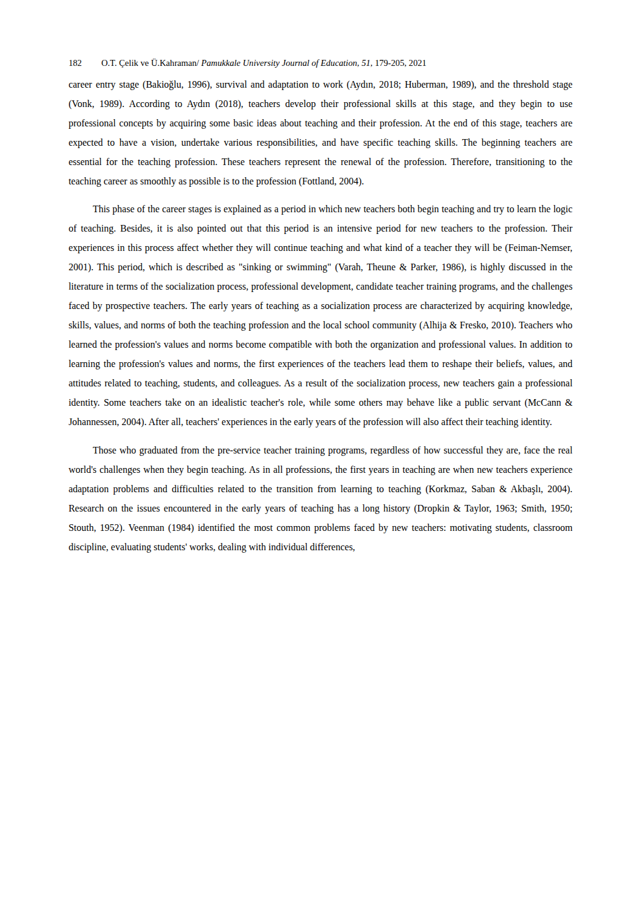182 O.T. Çelik ve Ü.Kahraman/ Pamukkale University Journal of Education, 51, 179-205, 2021
career entry stage (Bakioğlu, 1996), survival and adaptation to work (Aydın, 2018; Huberman, 1989), and the threshold stage (Vonk, 1989). According to Aydın (2018), teachers develop their professional skills at this stage, and they begin to use professional concepts by acquiring some basic ideas about teaching and their profession. At the end of this stage, teachers are expected to have a vision, undertake various responsibilities, and have specific teaching skills. The beginning teachers are essential for the teaching profession. These teachers represent the renewal of the profession. Therefore, transitioning to the teaching career as smoothly as possible is to the profession (Fottland, 2004).
This phase of the career stages is explained as a period in which new teachers both begin teaching and try to learn the logic of teaching. Besides, it is also pointed out that this period is an intensive period for new teachers to the profession. Their experiences in this process affect whether they will continue teaching and what kind of a teacher they will be (Feiman-Nemser, 2001). This period, which is described as "sinking or swimming" (Varah, Theune & Parker, 1986), is highly discussed in the literature in terms of the socialization process, professional development, candidate teacher training programs, and the challenges faced by prospective teachers. The early years of teaching as a socialization process are characterized by acquiring knowledge, skills, values, and norms of both the teaching profession and the local school community (Alhija & Fresko, 2010). Teachers who learned the profession's values and norms become compatible with both the organization and professional values. In addition to learning the profession's values and norms, the first experiences of the teachers lead them to reshape their beliefs, values, and attitudes related to teaching, students, and colleagues. As a result of the socialization process, new teachers gain a professional identity. Some teachers take on an idealistic teacher's role, while some others may behave like a public servant (McCann & Johannessen, 2004). After all, teachers' experiences in the early years of the profession will also affect their teaching identity.
Those who graduated from the pre-service teacher training programs, regardless of how successful they are, face the real world's challenges when they begin teaching. As in all professions, the first years in teaching are when new teachers experience adaptation problems and difficulties related to the transition from learning to teaching (Korkmaz, Saban & Akbaşlı, 2004). Research on the issues encountered in the early years of teaching has a long history (Dropkin & Taylor, 1963; Smith, 1950; Stouth, 1952). Veenman (1984) identified the most common problems faced by new teachers: motivating students, classroom discipline, evaluating students' works, dealing with individual differences,